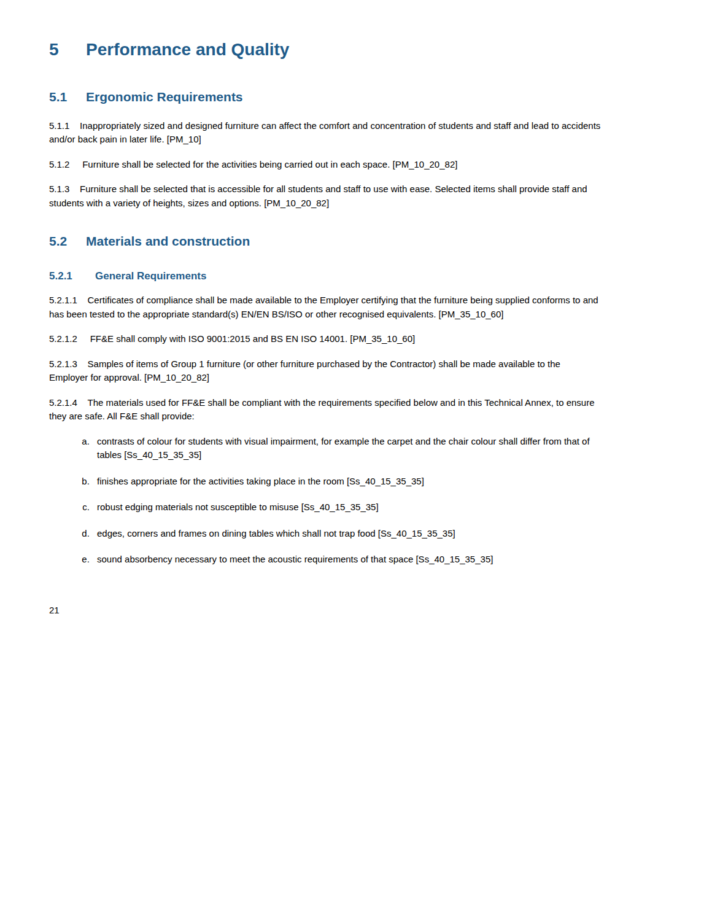5 Performance and Quality
5.1 Ergonomic Requirements
5.1.1 Inappropriately sized and designed furniture can affect the comfort and concentration of students and staff and lead to accidents and/or back pain in later life. [PM_10]
5.1.2 Furniture shall be selected for the activities being carried out in each space. [PM_10_20_82]
5.1.3 Furniture shall be selected that is accessible for all students and staff to use with ease. Selected items shall provide staff and students with a variety of heights, sizes and options. [PM_10_20_82]
5.2 Materials and construction
5.2.1 General Requirements
5.2.1.1 Certificates of compliance shall be made available to the Employer certifying that the furniture being supplied conforms to and has been tested to the appropriate standard(s) EN/EN BS/ISO or other recognised equivalents. [PM_35_10_60]
5.2.1.2 FF&E shall comply with ISO 9001:2015 and BS EN ISO 14001. [PM_35_10_60]
5.2.1.3 Samples of items of Group 1 furniture (or other furniture purchased by the Contractor) shall be made available to the Employer for approval. [PM_10_20_82]
5.2.1.4 The materials used for FF&E shall be compliant with the requirements specified below and in this Technical Annex, to ensure they are safe. All F&E shall provide:
contrasts of colour for students with visual impairment, for example the carpet and the chair colour shall differ from that of tables [Ss_40_15_35_35]
finishes appropriate for the activities taking place in the room [Ss_40_15_35_35]
robust edging materials not susceptible to misuse [Ss_40_15_35_35]
edges, corners and frames on dining tables which shall not trap food [Ss_40_15_35_35]
sound absorbency necessary to meet the acoustic requirements of that space [Ss_40_15_35_35]
21